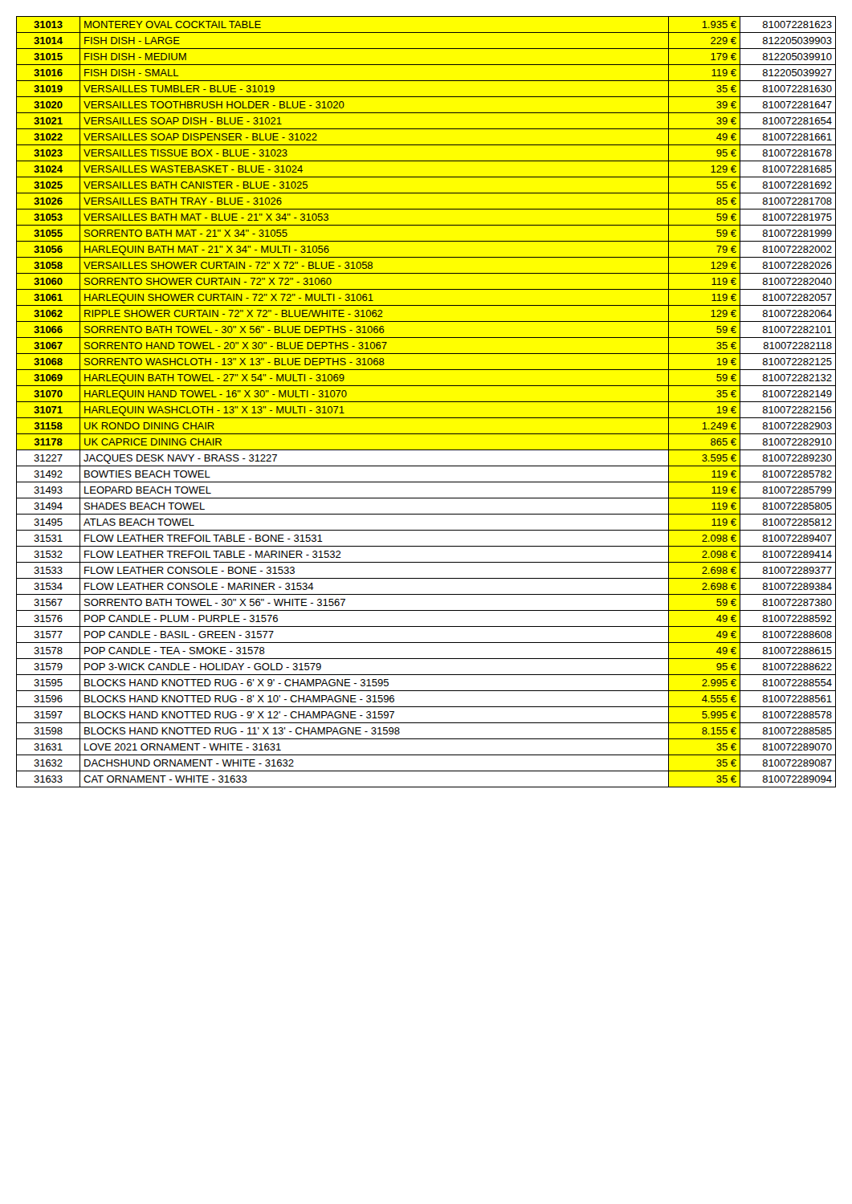| 31013 | MONTEREY OVAL COCKTAIL TABLE | 1.935 € | 810072281623 |
| 31014 | FISH DISH - LARGE | 229 € | 812205039903 |
| 31015 | FISH DISH - MEDIUM | 179 € | 812205039910 |
| 31016 | FISH DISH - SMALL | 119 € | 812205039927 |
| 31019 | VERSAILLES TUMBLER - BLUE - 31019 | 35 € | 810072281630 |
| 31020 | VERSAILLES TOOTHBRUSH HOLDER - BLUE - 31020 | 39 € | 810072281647 |
| 31021 | VERSAILLES SOAP DISH - BLUE - 31021 | 39 € | 810072281654 |
| 31022 | VERSAILLES SOAP DISPENSER - BLUE - 31022 | 49 € | 810072281661 |
| 31023 | VERSAILLES TISSUE BOX - BLUE - 31023 | 95 € | 810072281678 |
| 31024 | VERSAILLES WASTEBASKET - BLUE - 31024 | 129 € | 810072281685 |
| 31025 | VERSAILLES BATH CANISTER - BLUE - 31025 | 55 € | 810072281692 |
| 31026 | VERSAILLES BATH TRAY - BLUE - 31026 | 85 € | 810072281708 |
| 31053 | VERSAILLES BATH MAT - BLUE - 21" X 34" - 31053 | 59 € | 810072281975 |
| 31055 | SORRENTO BATH MAT - 21" X 34" - 31055 | 59 € | 810072281999 |
| 31056 | HARLEQUIN BATH MAT - 21" X 34" - MULTI - 31056 | 79 € | 810072282002 |
| 31058 | VERSAILLES SHOWER CURTAIN - 72" X 72" - BLUE - 31058 | 129 € | 810072282026 |
| 31060 | SORRENTO SHOWER CURTAIN - 72" X 72" - 31060 | 119 € | 810072282040 |
| 31061 | HARLEQUIN SHOWER CURTAIN - 72" X 72" - MULTI - 31061 | 119 € | 810072282057 |
| 31062 | RIPPLE SHOWER CURTAIN - 72" X 72" - BLUE/WHITE - 31062 | 129 € | 810072282064 |
| 31066 | SORRENTO BATH TOWEL - 30" X 56" - BLUE DEPTHS - 31066 | 59 € | 810072282101 |
| 31067 | SORRENTO HAND TOWEL - 20" X 30" - BLUE DEPTHS - 31067 | 35 € | 810072282118 |
| 31068 | SORRENTO WASHCLOTH - 13" X 13" - BLUE DEPTHS - 31068 | 19 € | 810072282125 |
| 31069 | HARLEQUIN BATH TOWEL - 27" X 54" - MULTI - 31069 | 59 € | 810072282132 |
| 31070 | HARLEQUIN HAND TOWEL - 16" X 30" - MULTI - 31070 | 35 € | 810072282149 |
| 31071 | HARLEQUIN WASHCLOTH - 13" X 13" - MULTI - 31071 | 19 € | 810072282156 |
| 31158 | UK RONDO DINING CHAIR | 1.249 € | 810072282903 |
| 31178 | UK CAPRICE DINING CHAIR | 865 € | 810072282910 |
| 31227 | JACQUES DESK NAVY - BRASS - 31227 | 3.595 € | 810072289230 |
| 31492 | BOWTIES BEACH TOWEL | 119 € | 810072285782 |
| 31493 | LEOPARD BEACH TOWEL | 119 € | 810072285799 |
| 31494 | SHADES BEACH TOWEL | 119 € | 810072285805 |
| 31495 | ATLAS BEACH TOWEL | 119 € | 810072285812 |
| 31531 | FLOW LEATHER TREFOIL TABLE - BONE - 31531 | 2.098 € | 810072289407 |
| 31532 | FLOW LEATHER TREFOIL TABLE - MARINER - 31532 | 2.098 € | 810072289414 |
| 31533 | FLOW LEATHER CONSOLE - BONE - 31533 | 2.698 € | 810072289377 |
| 31534 | FLOW LEATHER CONSOLE - MARINER - 31534 | 2.698 € | 810072289384 |
| 31567 | SORRENTO BATH TOWEL - 30" X 56" - WHITE - 31567 | 59 € | 810072287380 |
| 31576 | POP CANDLE - PLUM - PURPLE - 31576 | 49 € | 810072288592 |
| 31577 | POP CANDLE - BASIL - GREEN - 31577 | 49 € | 810072288608 |
| 31578 | POP CANDLE - TEA - SMOKE - 31578 | 49 € | 810072288615 |
| 31579 | POP 3-WICK CANDLE - HOLIDAY - GOLD - 31579 | 95 € | 810072288622 |
| 31595 | BLOCKS HAND KNOTTED RUG - 6' X 9' - CHAMPAGNE - 31595 | 2.995 € | 810072288554 |
| 31596 | BLOCKS HAND KNOTTED RUG - 8' X 10' - CHAMPAGNE - 31596 | 4.555 € | 810072288561 |
| 31597 | BLOCKS HAND KNOTTED RUG - 9' X 12' - CHAMPAGNE - 31597 | 5.995 € | 810072288578 |
| 31598 | BLOCKS HAND KNOTTED RUG - 11' X 13' - CHAMPAGNE - 31598 | 8.155 € | 810072288585 |
| 31631 | LOVE 2021 ORNAMENT - WHITE - 31631 | 35 € | 810072289070 |
| 31632 | DACHSHUND ORNAMENT - WHITE - 31632 | 35 € | 810072289087 |
| 31633 | CAT ORNAMENT - WHITE - 31633 | 35 € | 810072289094 |